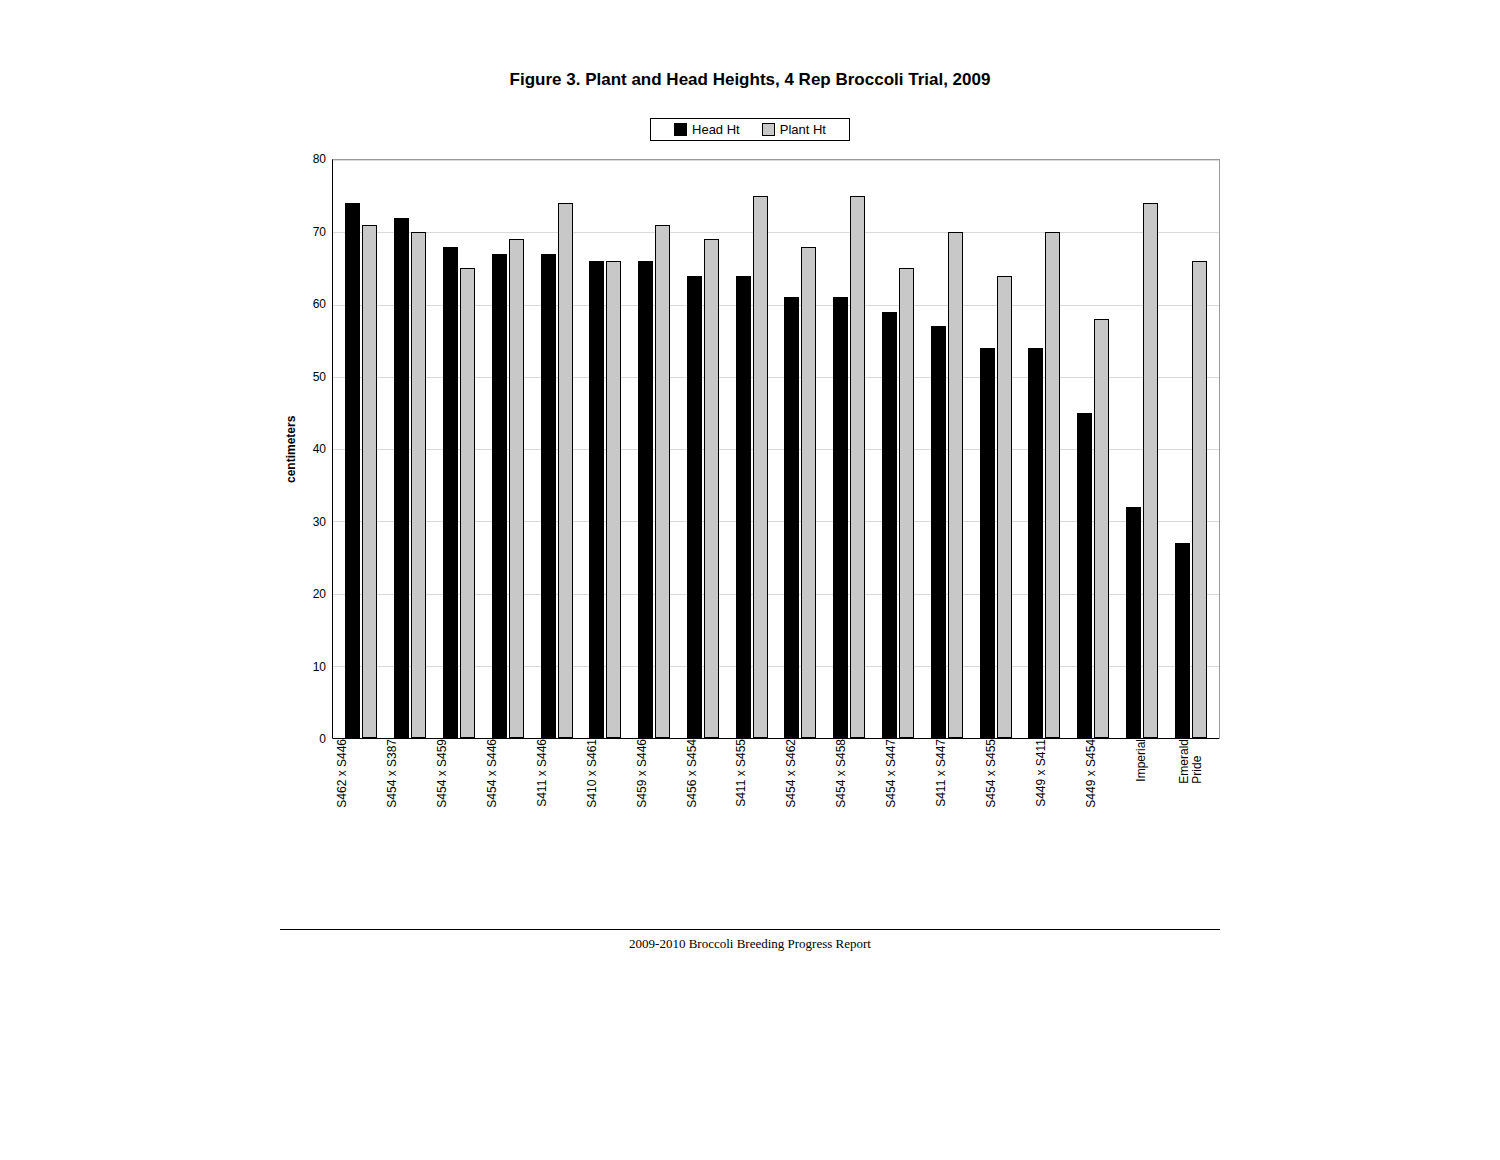Figure 3. Plant and Head Heights, 4 Rep Broccoli Trial, 2009
Head Ht
Plant Ht
centimeters
80
70
60
50
40
30
20
10
0
S462 x S446
S454 x S387
S454 x S459
S454 x S446
S411 x S446
S410 x S461
S459 x S446
S456 x S454
S411 x S455
S454 x S462
S454 x S458
S454 x S447
S411 x S447
S454 x S455
S449 x S411
S449 x S454
Imperial
Emerald
Pride
2009-2010 Broccoli Breeding Progress Report